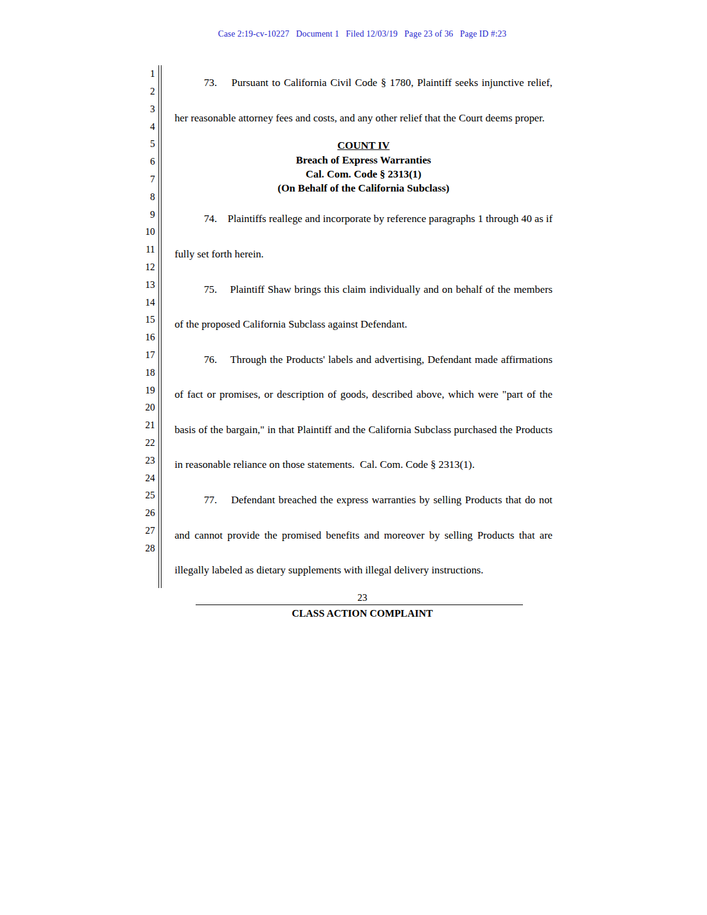Case 2:19-cv-10227 Document 1 Filed 12/03/19 Page 23 of 36 Page ID #:23
1 2 3 4 5 6 7 8 9 10 11 12 13 14 15 16 17 18 19 20 21 22 23 24 25 26 27 28
73. Pursuant to California Civil Code § 1780, Plaintiff seeks injunctive relief, her reasonable attorney fees and costs, and any other relief that the Court deems proper.
COUNT IV
Breach of Express Warranties
Cal. Com. Code § 2313(1)
(On Behalf of the California Subclass)
74. Plaintiffs reallege and incorporate by reference paragraphs 1 through 40 as if fully set forth herein.
75. Plaintiff Shaw brings this claim individually and on behalf of the members of the proposed California Subclass against Defendant.
76. Through the Products' labels and advertising, Defendant made affirmations of fact or promises, or description of goods, described above, which were "part of the basis of the bargain," in that Plaintiff and the California Subclass purchased the Products in reasonable reliance on those statements. Cal. Com. Code § 2313(1).
77. Defendant breached the express warranties by selling Products that do not and cannot provide the promised benefits and moreover by selling Products that are illegally labeled as dietary supplements with illegal delivery instructions.
23
CLASS ACTION COMPLAINT